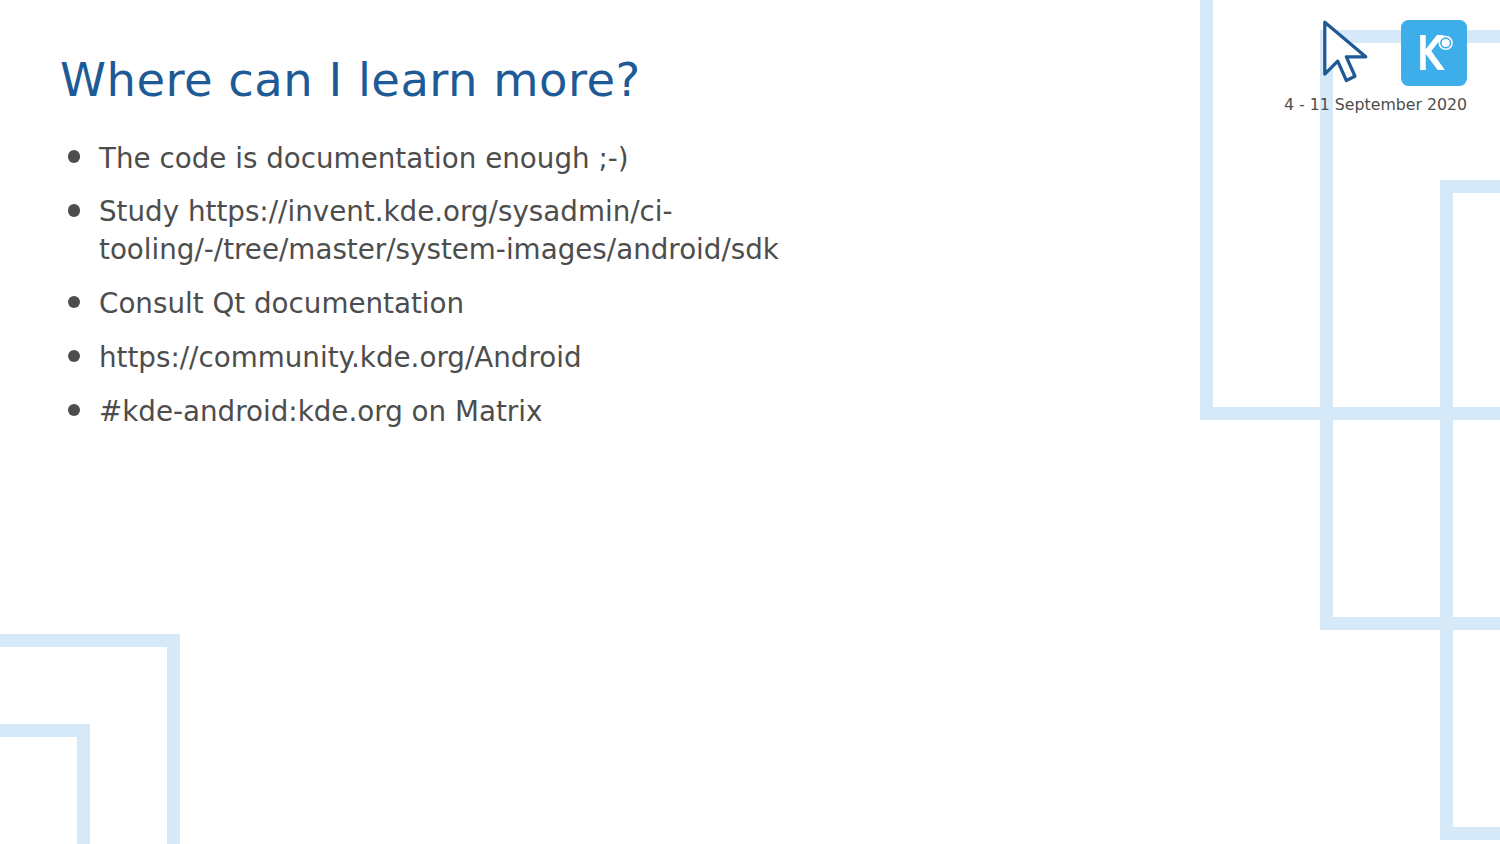4 - 11 September 2020
Where can I learn more?
The code is documentation enough ;-)
Study https://invent.kde.org/sysadmin/ci-tooling/-/tree/master/system-images/android/sdk
Consult Qt documentation
https://community.kde.org/Android
#kde-android:kde.org on Matrix